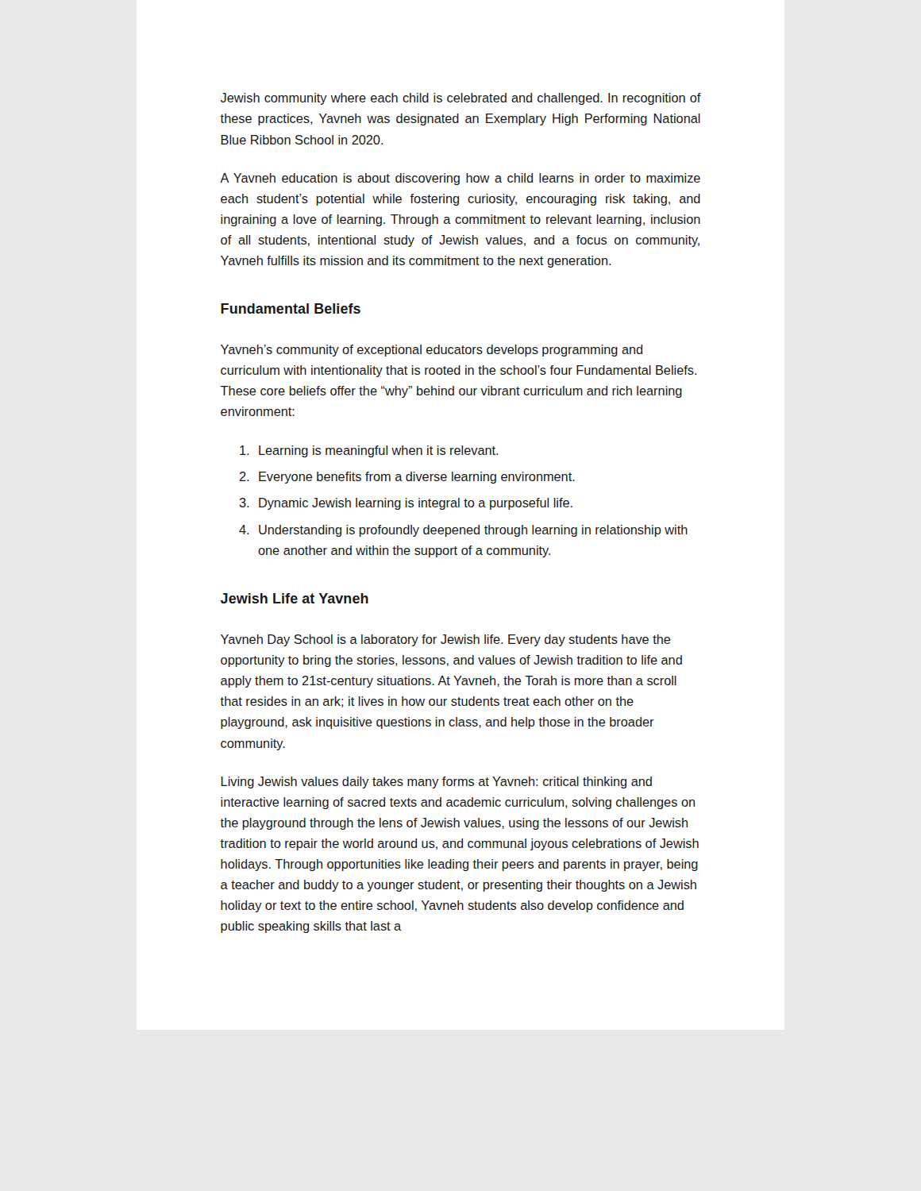Jewish community where each child is celebrated and challenged. In recognition of these practices, Yavneh was designated an Exemplary High Performing National Blue Ribbon School in 2020.
A Yavneh education is about discovering how a child learns in order to maximize each student’s potential while fostering curiosity, encouraging risk taking, and ingraining a love of learning. Through a commitment to relevant learning, inclusion of all students, intentional study of Jewish values, and a focus on community, Yavneh fulfills its mission and its commitment to the next generation.
Fundamental Beliefs
Yavneh’s community of exceptional educators develops programming and curriculum with intentionality that is rooted in the school’s four Fundamental Beliefs. These core beliefs offer the “why” behind our vibrant curriculum and rich learning environment:
Learning is meaningful when it is relevant.
Everyone benefits from a diverse learning environment.
Dynamic Jewish learning is integral to a purposeful life.
Understanding is profoundly deepened through learning in relationship with one another and within the support of a community.
Jewish Life at Yavneh
Yavneh Day School is a laboratory for Jewish life. Every day students have the opportunity to bring the stories, lessons, and values of Jewish tradition to life and apply them to 21st-century situations. At Yavneh, the Torah is more than a scroll that resides in an ark; it lives in how our students treat each other on the playground, ask inquisitive questions in class, and help those in the broader community.
Living Jewish values daily takes many forms at Yavneh: critical thinking and interactive learning of sacred texts and academic curriculum, solving challenges on the playground through the lens of Jewish values, using the lessons of our Jewish tradition to repair the world around us, and communal joyous celebrations of Jewish holidays. Through opportunities like leading their peers and parents in prayer, being a teacher and buddy to a younger student, or presenting their thoughts on a Jewish holiday or text to the entire school, Yavneh students also develop confidence and public speaking skills that last a